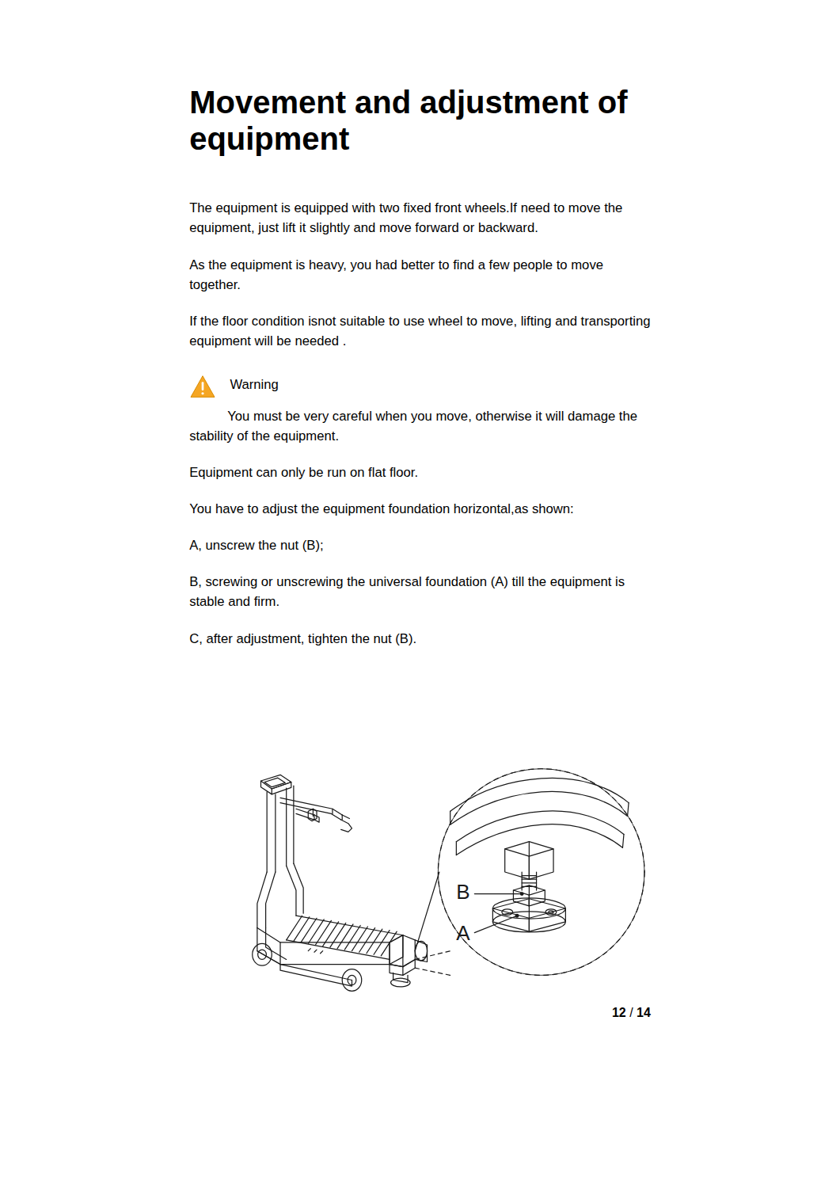Movement and adjustment of equipment
The equipment is equipped with two fixed front wheels.If need to move the equipment, just lift it slightly and move forward or backward.
As the equipment is heavy, you had better to find a few people to move together.
If the floor condition isnot suitable to use wheel to move, lifting and transporting equipment will be needed .
Warning
You must be very careful when you move, otherwise it will damage the stability of the equipment.
Equipment can only be run on flat floor.
You have to adjust the equipment foundation horizontal,as shown:
A, unscrew the nut (B);
B, screwing or unscrewing the universal foundation (A) till the equipment is stable and firm.
C, after adjustment, tighten the nut (B).
B A
12 / 14